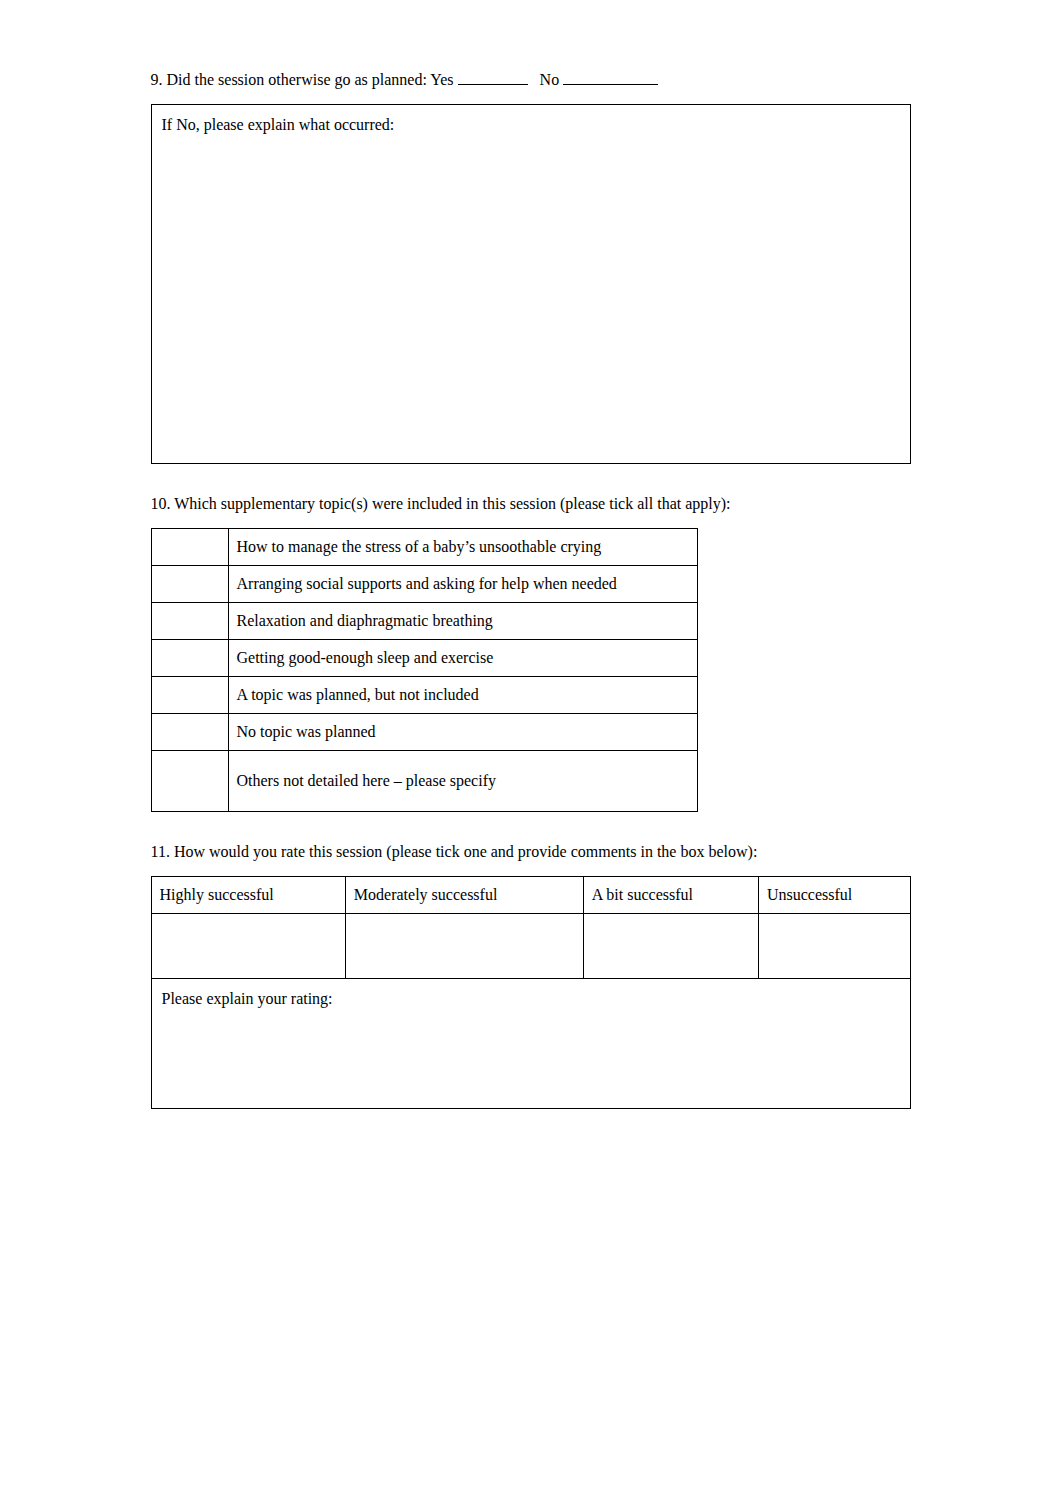9. Did the session otherwise go as planned: Yes No
If No, please explain what occurred:
10. Which supplementary topic(s) were included in this session (please tick all that apply):
| | How to manage the stress of a baby’s unsoothable crying |
| | Arranging social supports and asking for help when needed |
| | Relaxation and diaphragmatic breathing |
| | Getting good-enough sleep and exercise |
| | A topic was planned, but not included |
| | No topic was planned |
| | Others not detailed here – please specify |
11. How would you rate this session (please tick one and provide comments in the box below):
| Highly successful | Moderately successful | A bit successful | Unsuccessful |
Please explain your rating: